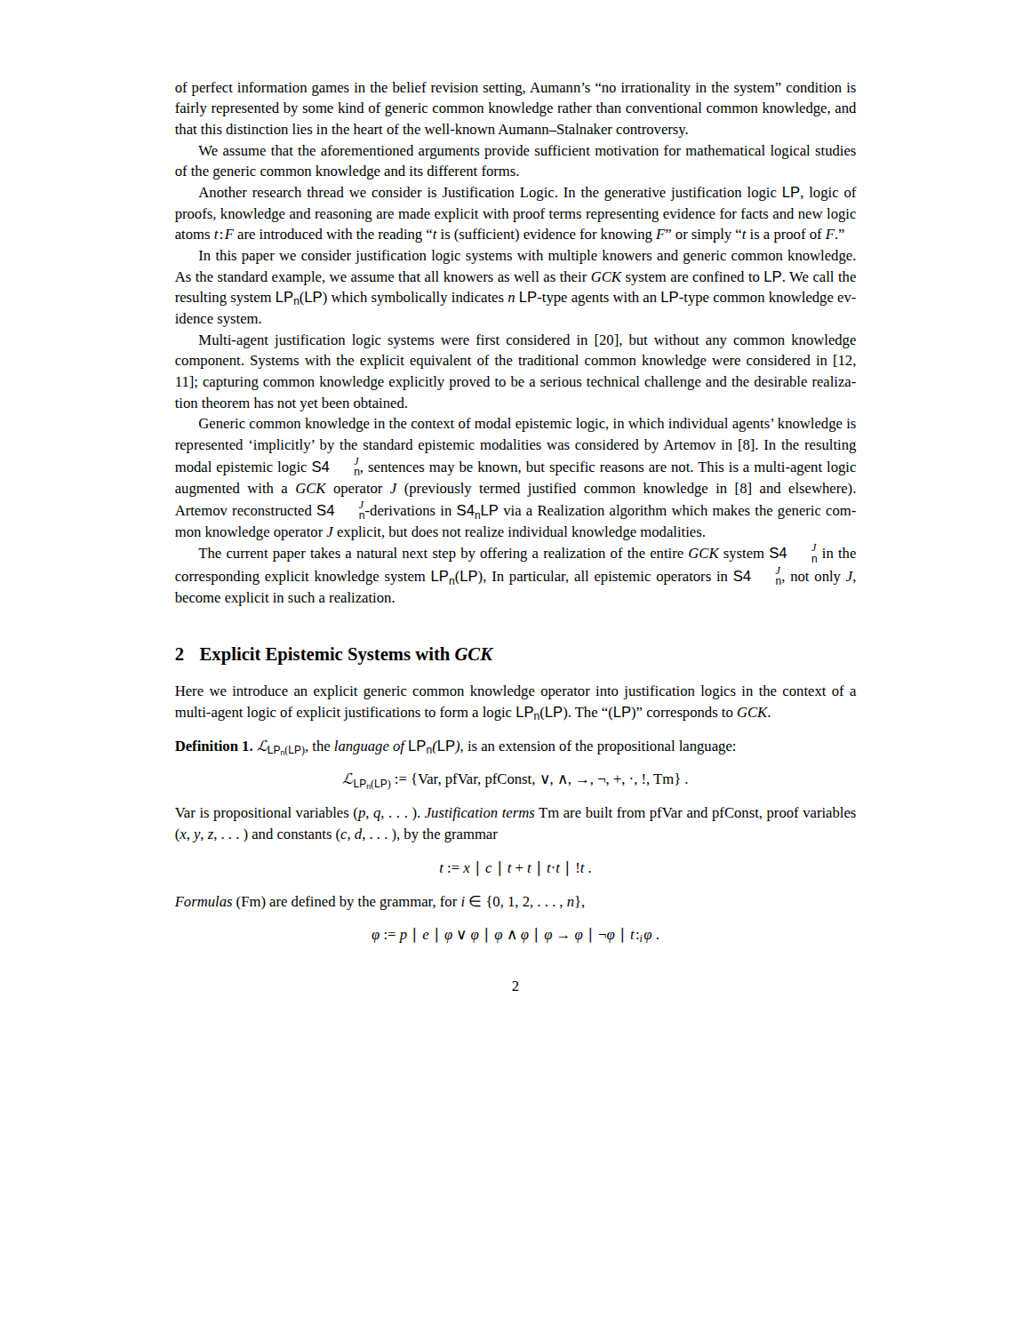of perfect information games in the belief revision setting, Aumann’s “no irrationality in the system” condition is fairly represented by some kind of generic common knowledge rather than conventional common knowledge, and that this distinction lies in the heart of the well-known Aumann–Stalnaker controversy.
We assume that the aforementioned arguments provide sufficient motivation for mathematical logical studies of the generic common knowledge and its different forms.
Another research thread we consider is Justification Logic. In the generative justification logic LP, logic of proofs, knowledge and reasoning are made explicit with proof terms representing evidence for facts and new logic atoms t : F are introduced with the reading “t is (sufficient) evidence for knowing F” or simply “t is a proof of F.”
In this paper we consider justification logic systems with multiple knowers and generic common knowledge. As the standard example, we assume that all knowers as well as their GCK system are confined to LP. We call the resulting system LPn(LP) which symbolically indicates n LP-type agents with an LP-type common knowledge evidence system.
Multi-agent justification logic systems were first considered in [20], but without any common knowledge component. Systems with the explicit equivalent of the traditional common knowledge were considered in [12, 11]; capturing common knowledge explicitly proved to be a serious technical challenge and the desirable realization theorem has not yet been obtained.
Generic common knowledge in the context of modal epistemic logic, in which individual agents’ knowledge is represented ‘implicitly’ by the standard epistemic modalities was considered by Artemov in [8]. In the resulting modal epistemic logic S4 Jn, sentences may be known, but specific reasons are not. This is a multi-agent logic augmented with a GCK operator J (previously termed justified common knowledge in [8] and elsewhere). Artemov reconstructed S4 Jn-derivations in S4nLP via a Realization algorithm which makes the generic common knowledge operator J explicit, but does not realize individual knowledge modalities.
The current paper takes a natural next step by offering a realization of the entire GCK system S4 Jn in the corresponding explicit knowledge system LPn(LP), In particular, all epistemic operators in S4 Jn, not only J, become explicit in such a realization.
2 Explicit Epistemic Systems with GCK
Here we introduce an explicit generic common knowledge operator into justification logics in the context of a multi-agent logic of explicit justifications to form a logic LPn(LP). The “(LP)” corresponds to GCK.
Definition 1. ℒLPn(LP), the language of LPn(LP), is an extension of the propositional language:
ℒLPn(LP) := {Var, pfVar, pfConst, ∨, ∧, →, ¬, +, ·, !, Tm} .
Var is propositional variables (p, q, . . . ). Justification terms Tm are built from pfVar and pfConst, proof variables (x, y, z, . . . ) and constants (c, d, . . . ), by the grammar
t := x ∣ c ∣ t + t ∣ t·t ∣ !t .
Formulas (Fm) are defined by the grammar, for i ∈ {0, 1, 2, . . . , n},
φ := p ∣ e ∣ φ ∨ φ ∣ φ ∧ φ ∣ φ → φ ∣ ¬φ ∣ t :i φ .
2